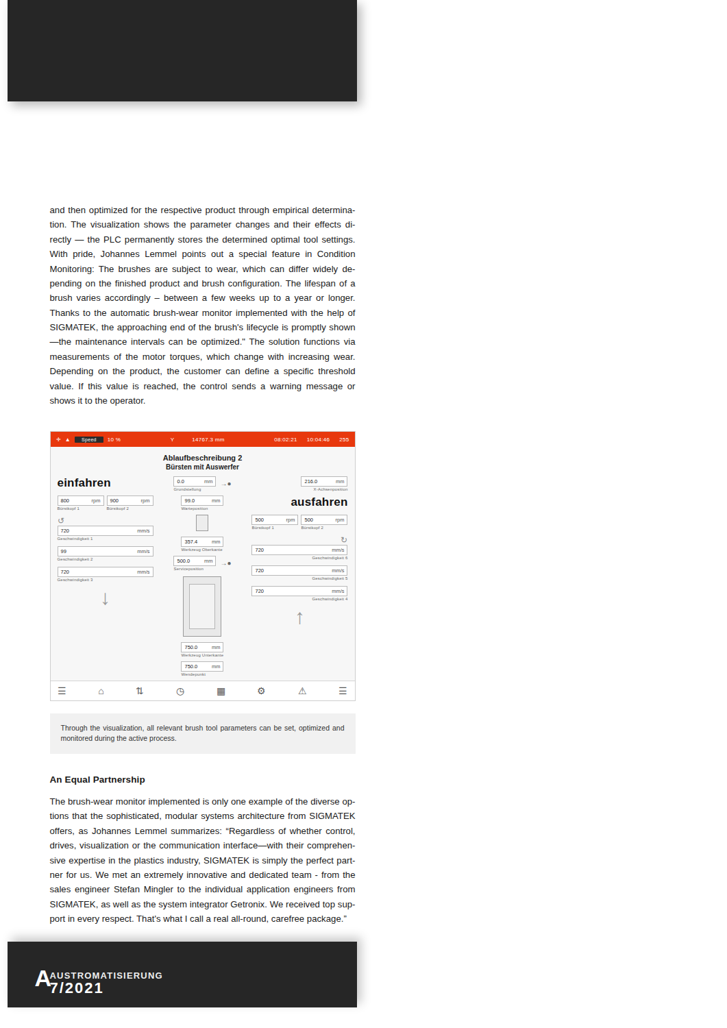and then optimized for the respective product through empirical determination. The visualization shows the parameter changes and their effects directly — the PLC permanently stores the determined optimal tool settings. With pride, Johannes Lemmel points out a special feature in Condition Monitoring: The brushes are subject to wear, which can differ widely depending on the finished product and brush configuration. The lifespan of a brush varies accordingly – between a few weeks up to a year or longer. Thanks to the automatic brush-wear monitor implemented with the help of SIGMATEK, the approaching end of the brush's lifecycle is promptly shown—the maintenance intervals can be optimized." The solution functions via measurements of the motor torques, which change with increasing wear. Depending on the product, the customer can define a specific threshold value. If this value is reached, the control sends a warning message or shows it to the operator.
✛▲ Speed 10 %
Y 14767.3 mm
08:02:2110:04:46255
Ablaufbeschreibung 2 Bürsten mit Auswerfer
einfahren
800 rpm
Bürstkopf 1
900 rpm
Bürstkopf 2
↺
720 mm/s
Geschwindigkeit 1
99 mm/s
Geschwindigkeit 2
720 mm/s
Geschwindigkeit 3
↓
0.0 mm
Grundstellung
→●
99.0 mm
Warteposition
357.4 mm
Werkzeug Oberkante
500.0 mm
Serviceposition
→●
750.0 mm
Werkzeug Unterkante
750.0 mm
Wendepunkt
216.0 mm
X-Achsenposition
ausfahren
500 rpm
Bürstkopf 1
500 rpm
Bürstkopf 2
↻
720 mm/s
Geschwindigkeit 6
720 mm/s
Geschwindigkeit 5
720 mm/s
Geschwindigkeit 4
↑
☰ ⌂ ⇅ ◷ ▦ ⚙ ⚠ ☰
Through the visualization, all relevant brush tool parameters can be set, optimized and monitored during the active process.
An Equal Partnership
The brush-wear monitor implemented is only one example of the diverse options that the sophisticated, modular systems architecture from SIGMATEK offers, as Johannes Lemmel summarizes: “Regardless of whether control, drives, visualization or the communication interface—with their comprehensive expertise in the plastics industry, SIGMATEK is simply the perfect partner for us. We met an extremely innovative and dedicated team - from the sales engineer Stefan Mingler to the individual application engineers from SIGMATEK, as well as the system integrator Getronix. We received top support in every respect. That's what I call a real all-round, carefree package.”
INFOLINKSwww.sigmatek-automation.com|www.robotix.at|www.getronix.at
A
AUSTROMATISIERUNG
7/2021